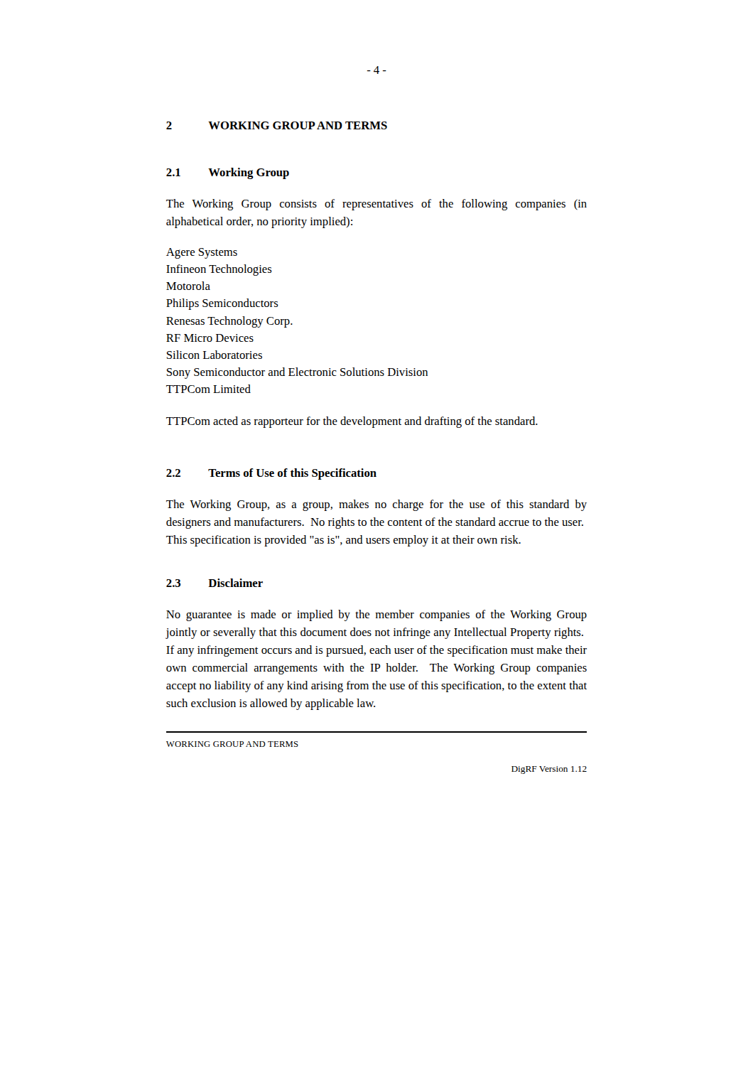- 4 -
2 WORKING GROUP AND TERMS
2.1 Working Group
The Working Group consists of representatives of the following companies (in alphabetical order, no priority implied):
Agere Systems
Infineon Technologies
Motorola
Philips Semiconductors
Renesas Technology Corp.
RF Micro Devices
Silicon Laboratories
Sony Semiconductor and Electronic Solutions Division
TTPCom Limited
TTPCom acted as rapporteur for the development and drafting of the standard.
2.2 Terms of Use of this Specification
The Working Group, as a group, makes no charge for the use of this standard by designers and manufacturers. No rights to the content of the standard accrue to the user. This specification is provided "as is", and users employ it at their own risk.
2.3 Disclaimer
No guarantee is made or implied by the member companies of the Working Group jointly or severally that this document does not infringe any Intellectual Property rights. If any infringement occurs and is pursued, each user of the specification must make their own commercial arrangements with the IP holder. The Working Group companies accept no liability of any kind arising from the use of this specification, to the extent that such exclusion is allowed by applicable law.
WORKING GROUP AND TERMS
DigRF Version 1.12